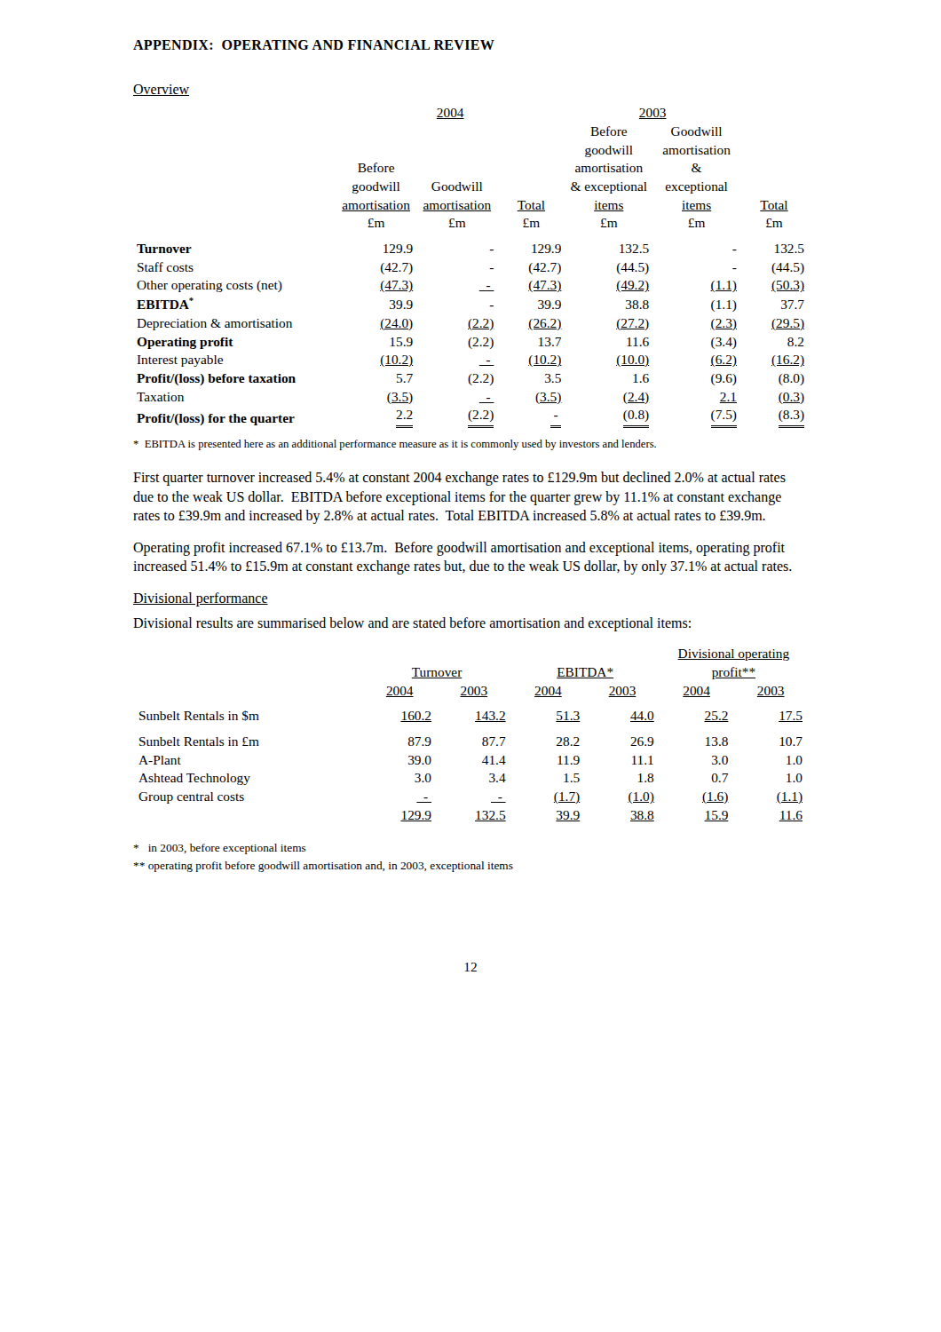APPENDIX: OPERATING AND FINANCIAL REVIEW
Overview
| | 2004 | 2003 | |
| | | | | Before | Goodwill | |
| | | | | goodwill | amortisation | |
| | Before | | | amortisation | & | |
| | goodwill | Goodwill | | & exceptional | exceptional | |
| | amortisation | amortisation | Total | items | items | Total |
| | £m | £m | £m | £m | £m | £m |
| Turnover | 129.9 | - | 129.9 | 132.5 | - | 132.5 |
| Staff costs | (42.7) | - | (42.7) | (44.5) | - | (44.5) |
| Other operating costs (net) | (47.3) | - | (47.3) | (49.2) | (1.1) | (50.3) |
| EBITDA * | 39.9 | - | 39.9 | 38.8 | (1.1) | 37.7 |
| Depreciation & amortisation | (24.0) | (2.2) | (26.2) | (27.2) | (2.3) | (29.5) |
| Operating profit | 15.9 | (2.2) | 13.7 | 11.6 | (3.4) | 8.2 |
| Interest payable | (10.2) | - | (10.2) | (10.0) | (6.2) | (16.2) |
| Profit/(loss) before taxation | 5.7 | (2.2) | 3.5 | 1.6 | (9.6) | (8.0) |
| Taxation | (3.5) | - | (3.5) | (2.4) | 2.1 | (0.3) |
| Profit/(loss) for the quarter | 2.2 | (2.2) | - | (0.8) | (7.5) | (8.3) |
* EBITDA is presented here as an additional performance measure as it is commonly used by investors and lenders.
First quarter turnover increased 5.4% at constant 2004 exchange rates to £129.9m but declined 2.0% at actual rates due to the weak US dollar. EBITDA before exceptional items for the quarter grew by 11.1% at constant exchange rates to £39.9m and increased by 2.8% at actual rates. Total EBITDA increased 5.8% at actual rates to £39.9m.
Operating profit increased 67.1% to £13.7m. Before goodwill amortisation and exceptional items, operating profit increased 51.4% to £15.9m at constant exchange rates but, due to the weak US dollar, by only 37.1% at actual rates.
Divisional performance
Divisional results are summarised below and are stated before amortisation and exceptional items:
| | | | Divisional operating |
| | Turnover | EBITDA* | profit** |
| | 2004 | 2003 | 2004 | 2003 | 2004 | 2003 |
| Sunbelt Rentals in $m | 160.2 | 143.2 | 51.3 | 44.0 | 25.2 | 17.5 |
| Sunbelt Rentals in £m | 87.9 | 87.7 | 28.2 | 26.9 | 13.8 | 10.7 |
| A-Plant | 39.0 | 41.4 | 11.9 | 11.1 | 3.0 | 1.0 |
| Ashtead Technology | 3.0 | 3.4 | 1.5 | 1.8 | 0.7 | 1.0 |
| Group central costs | - | - | (1.7) | (1.0) | (1.6) | (1.1) |
| | 129.9 | 132.5 | 39.9 | 38.8 | 15.9 | 11.6 |
* in 2003, before exceptional items
** operating profit before goodwill amortisation and, in 2003, exceptional items
12